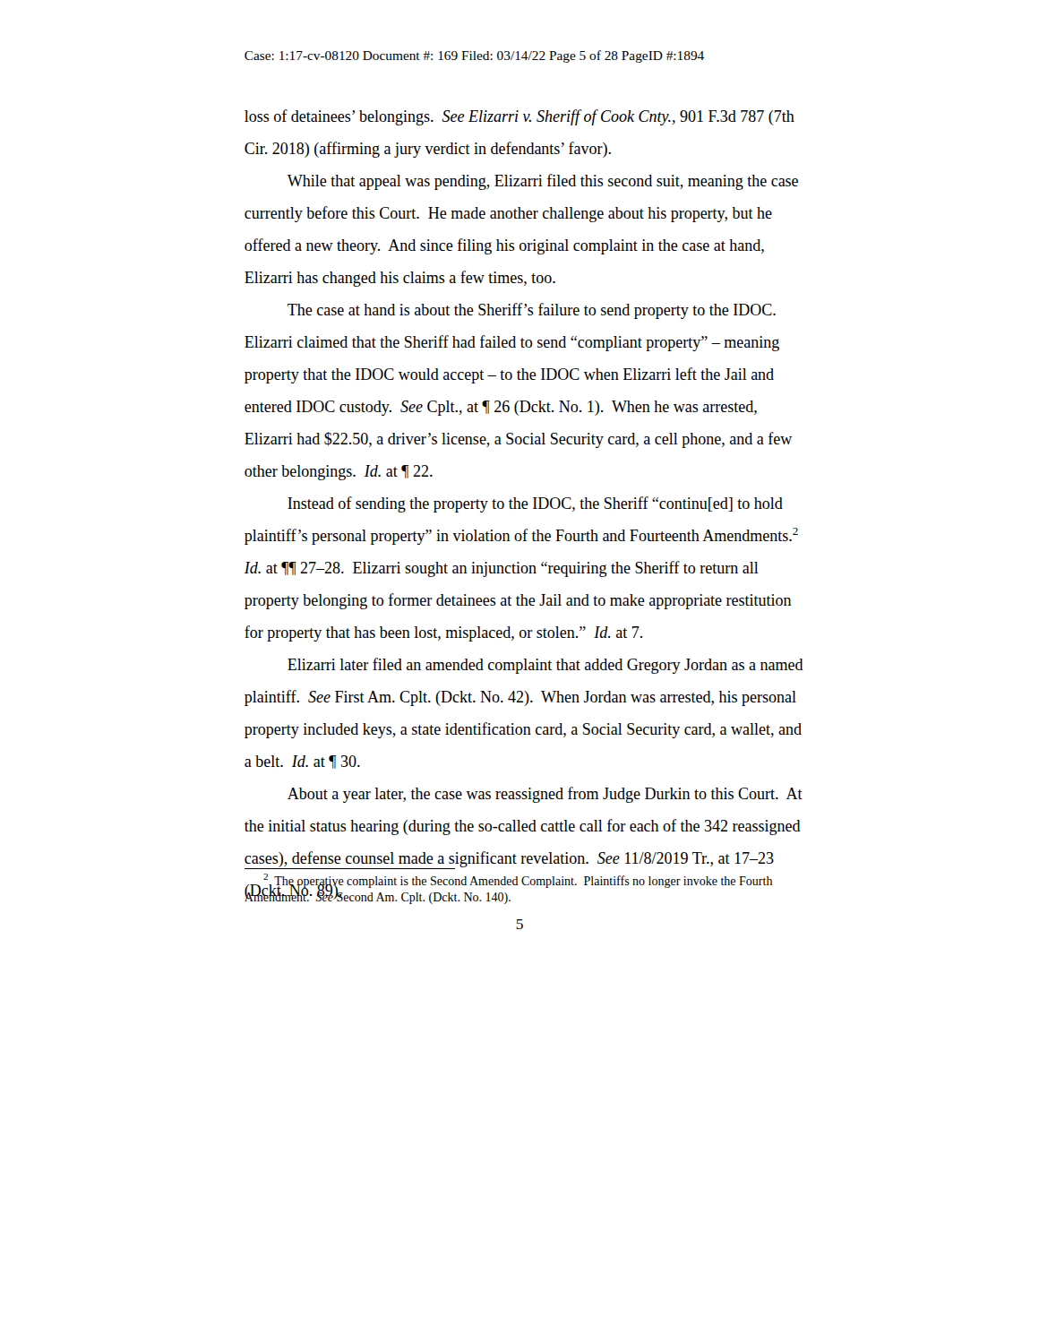Case: 1:17-cv-08120 Document #: 169 Filed: 03/14/22 Page 5 of 28 PageID #:1894
loss of detainees’ belongings. See Elizarri v. Sheriff of Cook Cnty., 901 F.3d 787 (7th Cir. 2018) (affirming a jury verdict in defendants’ favor).
While that appeal was pending, Elizarri filed this second suit, meaning the case currently before this Court. He made another challenge about his property, but he offered a new theory. And since filing his original complaint in the case at hand, Elizarri has changed his claims a few times, too.
The case at hand is about the Sheriff’s failure to send property to the IDOC. Elizarri claimed that the Sheriff had failed to send “compliant property” – meaning property that the IDOC would accept – to the IDOC when Elizarri left the Jail and entered IDOC custody. See Cplt., at ¶ 26 (Dckt. No. 1). When he was arrested, Elizarri had $22.50, a driver’s license, a Social Security card, a cell phone, and a few other belongings. Id. at ¶ 22.
Instead of sending the property to the IDOC, the Sheriff “continu[ed] to hold plaintiff’s personal property” in violation of the Fourth and Fourteenth Amendments.2 Id. at ¶¶ 27–28. Elizarri sought an injunction “requiring the Sheriff to return all property belonging to former detainees at the Jail and to make appropriate restitution for property that has been lost, misplaced, or stolen.” Id. at 7.
Elizarri later filed an amended complaint that added Gregory Jordan as a named plaintiff. See First Am. Cplt. (Dckt. No. 42). When Jordan was arrested, his personal property included keys, a state identification card, a Social Security card, a wallet, and a belt. Id. at ¶ 30.
About a year later, the case was reassigned from Judge Durkin to this Court. At the initial status hearing (during the so-called cattle call for each of the 342 reassigned cases), defense counsel made a significant revelation. See 11/8/2019 Tr., at 17–23 (Dckt. No. 89).
2 The operative complaint is the Second Amended Complaint. Plaintiffs no longer invoke the Fourth Amendment. See Second Am. Cplt. (Dckt. No. 140).
5